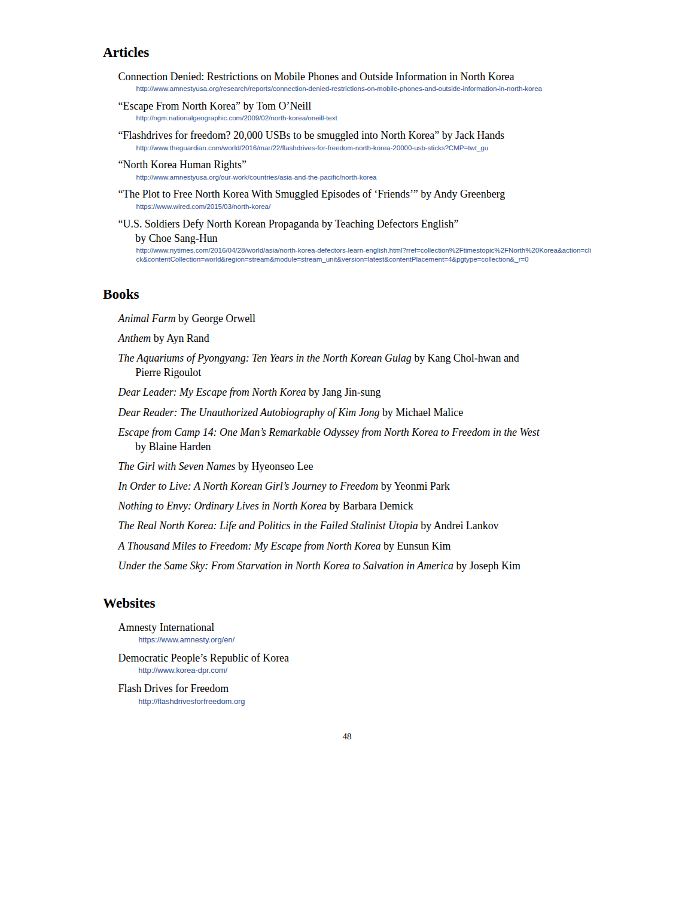Articles
Connection Denied: Restrictions on Mobile Phones and Outside Information in North Korea http://www.amnestyusa.org/research/reports/connection-denied-restrictions-on-mobile-phones-and-outside-information-in-north-korea
“Escape From North Korea” by Tom O’Neill http://ngm.nationalgeographic.com/2009/02/north-korea/oneill-text
“Flashdrives for freedom? 20,000 USBs to be smuggled into North Korea” by Jack Hands http://www.theguardian.com/world/2016/mar/22/flashdrives-for-freedom-north-korea-20000-usb-sticks?CMP=twt_gu
“North Korea Human Rights” http://www.amnestyusa.org/our-work/countries/asia-and-the-pacific/north-korea
“The Plot to Free North Korea With Smuggled Episodes of ‘Friends’” by Andy Greenberg https://www.wired.com/2015/03/north-korea/
“U.S. Soldiers Defy North Korean Propaganda by Teaching Defectors English”by Choe Sang-Hun http://www.nytimes.com/2016/04/28/world/asia/north-korea-defectors-learn-english.html?rref=collection%2Ftimestopic%2FNorth%20Korea&action=click&contentCollection=world&region=stream&module=stream_unit&version=latest&contentPlacement=4&pgtype=collection&_r=0
Books
Animal Farm by George Orwell
Anthem by Ayn Rand
The Aquariums of Pyongyang: Ten Years in the North Korean Gulag by Kang Chol-hwan and Pierre Rigoulot
Dear Leader: My Escape from North Korea by Jang Jin-sung
Dear Reader: The Unauthorized Autobiography of Kim Jong by Michael Malice
Escape from Camp 14: One Man’s Remarkable Odyssey from North Korea to Freedom in the West by Blaine Harden
The Girl with Seven Names by Hyeonseo Lee
In Order to Live: A North Korean Girl’s Journey to Freedom by Yeonmi Park
Nothing to Envy: Ordinary Lives in North Korea by Barbara Demick
The Real North Korea: Life and Politics in the Failed Stalinist Utopia by Andrei Lankov
A Thousand Miles to Freedom: My Escape from North Korea by Eunsun Kim
Under the Same Sky: From Starvation in North Korea to Salvation in America by Joseph Kim
Websites
Amnesty International https://www.amnesty.org/en/
Democratic People’s Republic of Korea http://www.korea-dpr.com/
Flash Drives for Freedom http://flashdrivesforfreedom.org
48